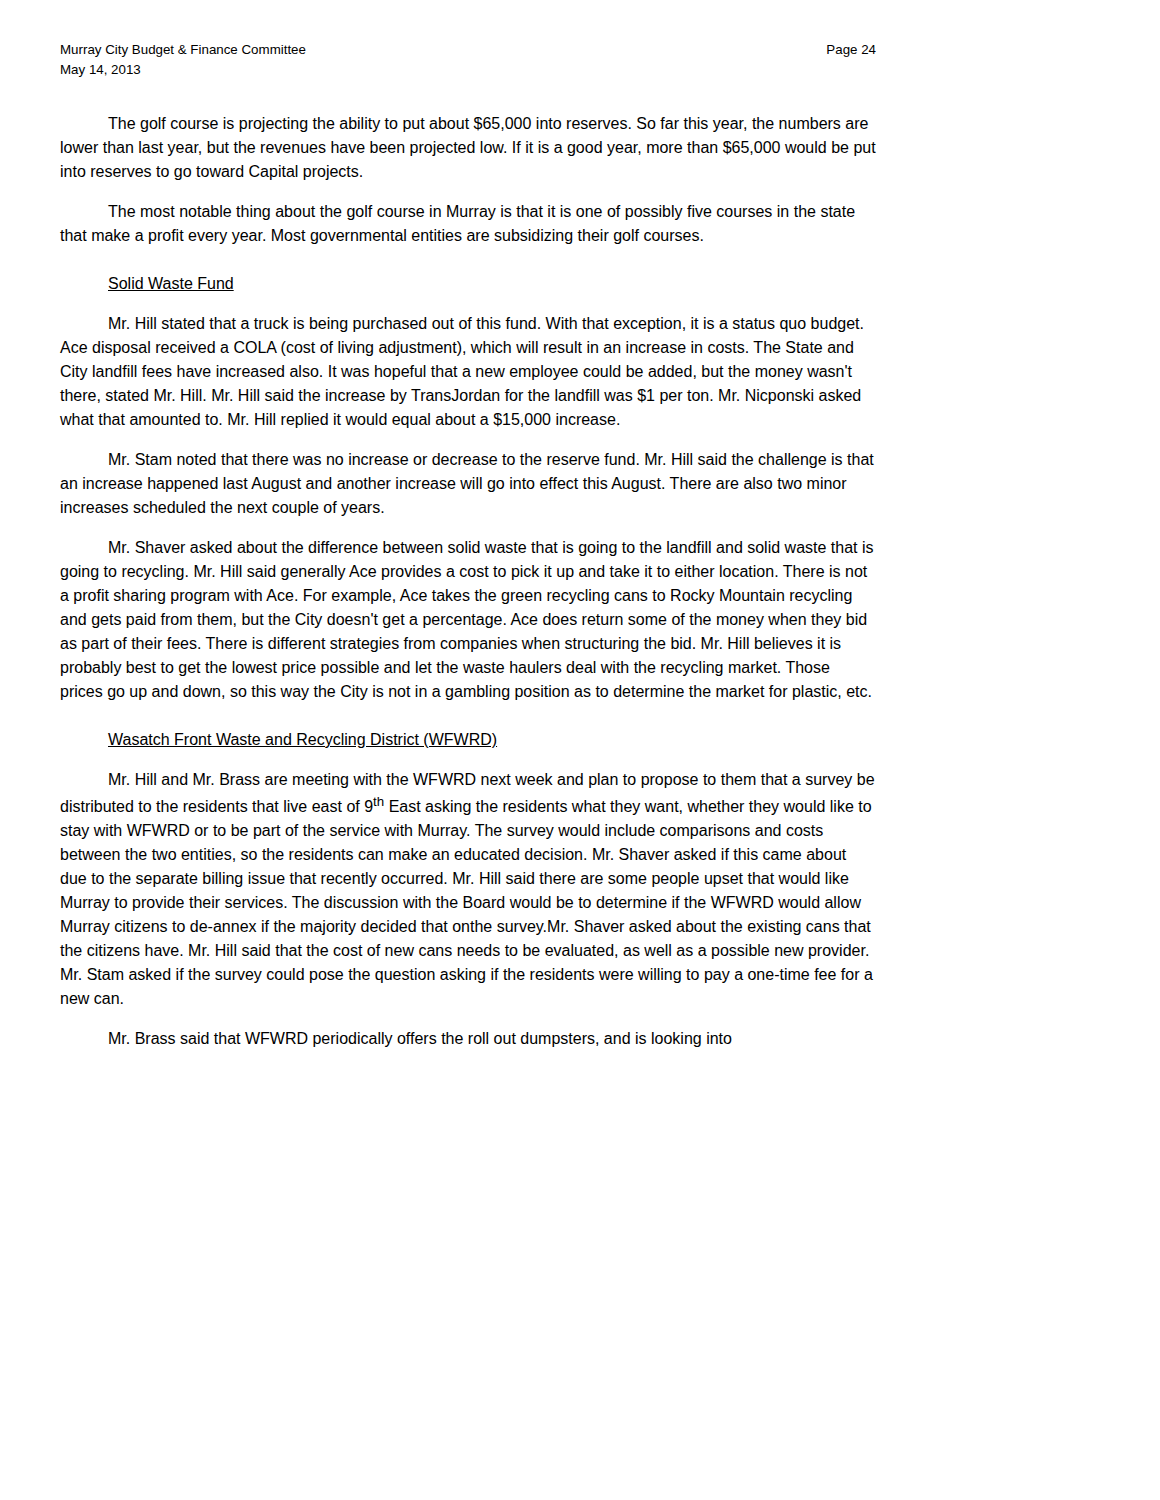Murray City Budget & Finance Committee
May 14, 2013
Page 24
The golf course is projecting the ability to put about $65,000 into reserves. So far this year, the numbers are lower than last year, but the revenues have been projected low. If it is a good year, more than $65,000 would be put into reserves to go toward Capital projects.
The most notable thing about the golf course in Murray is that it is one of possibly five courses in the state that make a profit every year. Most governmental entities are subsidizing their golf courses.
Solid Waste Fund
Mr. Hill stated that a truck is being purchased out of this fund. With that exception, it is a status quo budget. Ace disposal received a COLA (cost of living adjustment), which will result in an increase in costs. The State and City landfill fees have increased also. It was hopeful that a new employee could be added, but the money wasn't there, stated Mr. Hill. Mr. Hill said the increase by TransJordan for the landfill was $1 per ton. Mr. Nicponski asked what that amounted to. Mr. Hill replied it would equal about a $15,000 increase.
Mr. Stam noted that there was no increase or decrease to the reserve fund. Mr. Hill said the challenge is that an increase happened last August and another increase will go into effect this August. There are also two minor increases scheduled the next couple of years.
Mr. Shaver asked about the difference between solid waste that is going to the landfill and solid waste that is going to recycling. Mr. Hill said generally Ace provides a cost to pick it up and take it to either location. There is not a profit sharing program with Ace. For example, Ace takes the green recycling cans to Rocky Mountain recycling and gets paid from them, but the City doesn't get a percentage. Ace does return some of the money when they bid as part of their fees. There is different strategies from companies when structuring the bid. Mr. Hill believes it is probably best to get the lowest price possible and let the waste haulers deal with the recycling market. Those prices go up and down, so this way the City is not in a gambling position as to determine the market for plastic, etc.
Wasatch Front Waste and Recycling District (WFWRD)
Mr. Hill and Mr. Brass are meeting with the WFWRD next week and plan to propose to them that a survey be distributed to the residents that live east of 9th East asking the residents what they want, whether they would like to stay with WFWRD or to be part of the service with Murray. The survey would include comparisons and costs between the two entities, so the residents can make an educated decision. Mr. Shaver asked if this came about due to the separate billing issue that recently occurred. Mr. Hill said there are some people upset that would like Murray to provide their services. The discussion with the Board would be to determine if the WFWRD would allow Murray citizens to de-annex if the majority decided that onthe survey.Mr. Shaver asked about the existing cans that the citizens have. Mr. Hill said that the cost of new cans needs to be evaluated, as well as a possible new provider. Mr. Stam asked if the survey could pose the question asking if the residents were willing to pay a one-time fee for a new can.
Mr. Brass said that WFWRD periodically offers the roll out dumpsters, and is looking into